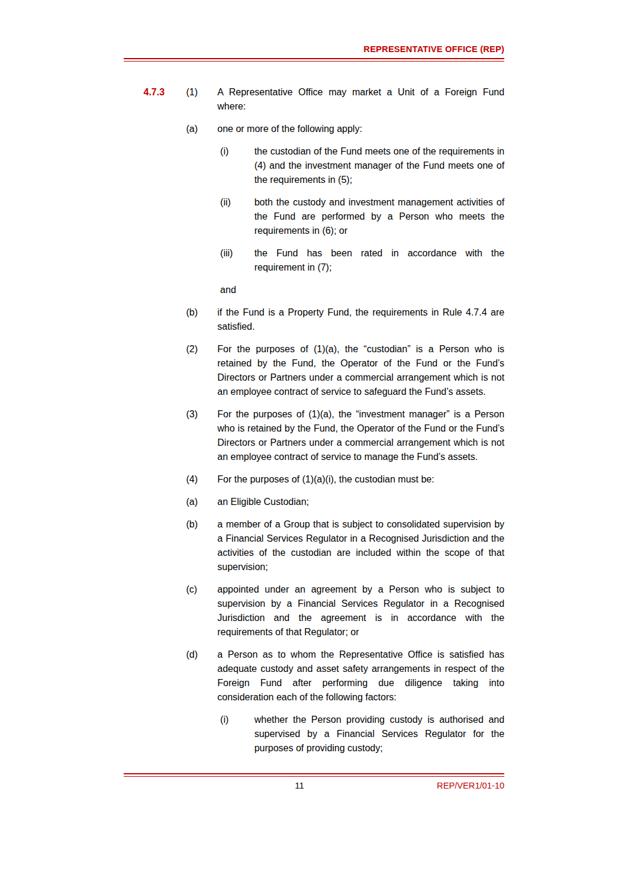REPRESENTATIVE OFFICE (REP)
4.7.3
(1)
A Representative Office may market a Unit of a Foreign Fund where:
(a)
one or more of the following apply:
(i)
the custodian of the Fund meets one of the requirements in (4) and the investment manager of the Fund meets one of the requirements in (5);
(ii)
both the custody and investment management activities of the Fund are performed by a Person who meets the requirements in (6); or
(iii)
the Fund has been rated in accordance with the requirement in (7);
and
(b)
if the Fund is a Property Fund, the requirements in Rule 4.7.4 are satisfied.
(2)
For the purposes of (1)(a), the “custodian” is a Person who is retained by the Fund, the Operator of the Fund or the Fund’s Directors or Partners under a commercial arrangement which is not an employee contract of service to safeguard the Fund’s assets.
(3)
For the purposes of (1)(a), the “investment manager” is a Person who is retained by the Fund, the Operator of the Fund or the Fund’s Directors or Partners under a commercial arrangement which is not an employee contract of service to manage the Fund’s assets.
(4)
For the purposes of (1)(a)(i), the custodian must be:
(a)
an Eligible Custodian;
(b)
a member of a Group that is subject to consolidated supervision by a Financial Services Regulator in a Recognised Jurisdiction and the activities of the custodian are included within the scope of that supervision;
(c)
appointed under an agreement by a Person who is subject to supervision by a Financial Services Regulator in a Recognised Jurisdiction and the agreement is in accordance with the requirements of that Regulator; or
(d)
a Person as to whom the Representative Office is satisfied has adequate custody and asset safety arrangements in respect of the Foreign Fund after performing due diligence taking into consideration each of the following factors:
(i)
whether the Person providing custody is authorised and supervised by a Financial Services Regulator for the purposes of providing custody;
11 REP/VER1/01-10